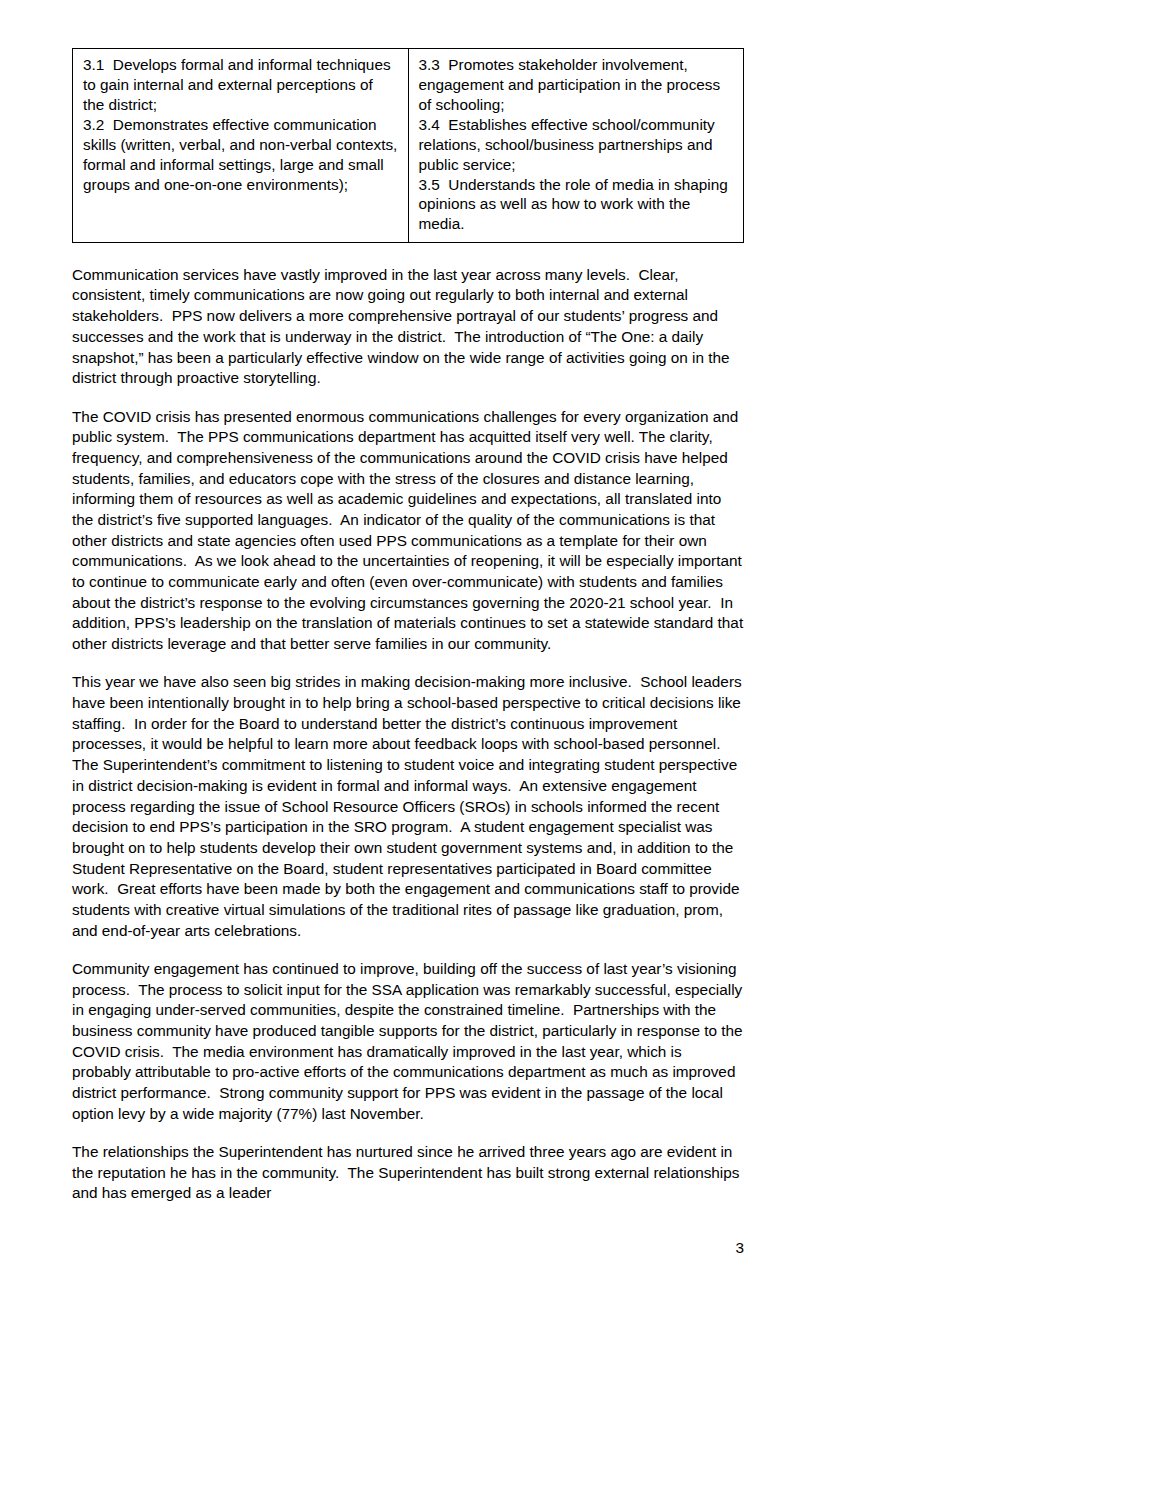| 3.1 Develops formal and informal techniques to gain internal and external perceptions of the district; 3.2 Demonstrates effective communication skills (written, verbal, and non-verbal contexts, formal and informal settings, large and small groups and one-on-one environments); | 3.3 Promotes stakeholder involvement, engagement and participation in the process of schooling; 3.4 Establishes effective school/community relations, school/business partnerships and public service; 3.5 Understands the role of media in shaping opinions as well as how to work with the media. |
Communication services have vastly improved in the last year across many levels. Clear, consistent, timely communications are now going out regularly to both internal and external stakeholders. PPS now delivers a more comprehensive portrayal of our students’ progress and successes and the work that is underway in the district. The introduction of “The One: a daily snapshot,” has been a particularly effective window on the wide range of activities going on in the district through proactive storytelling.
The COVID crisis has presented enormous communications challenges for every organization and public system. The PPS communications department has acquitted itself very well. The clarity, frequency, and comprehensiveness of the communications around the COVID crisis have helped students, families, and educators cope with the stress of the closures and distance learning, informing them of resources as well as academic guidelines and expectations, all translated into the district’s five supported languages. An indicator of the quality of the communications is that other districts and state agencies often used PPS communications as a template for their own communications. As we look ahead to the uncertainties of reopening, it will be especially important to continue to communicate early and often (even over-communicate) with students and families about the district’s response to the evolving circumstances governing the 2020-21 school year. In addition, PPS’s leadership on the translation of materials continues to set a statewide standard that other districts leverage and that better serve families in our community.
This year we have also seen big strides in making decision-making more inclusive. School leaders have been intentionally brought in to help bring a school-based perspective to critical decisions like staffing. In order for the Board to understand better the district’s continuous improvement processes, it would be helpful to learn more about feedback loops with school-based personnel. The Superintendent’s commitment to listening to student voice and integrating student perspective in district decision-making is evident in formal and informal ways. An extensive engagement process regarding the issue of School Resource Officers (SROs) in schools informed the recent decision to end PPS’s participation in the SRO program. A student engagement specialist was brought on to help students develop their own student government systems and, in addition to the Student Representative on the Board, student representatives participated in Board committee work. Great efforts have been made by both the engagement and communications staff to provide students with creative virtual simulations of the traditional rites of passage like graduation, prom, and end-of-year arts celebrations.
Community engagement has continued to improve, building off the success of last year’s visioning process. The process to solicit input for the SSA application was remarkably successful, especially in engaging under-served communities, despite the constrained timeline. Partnerships with the business community have produced tangible supports for the district, particularly in response to the COVID crisis. The media environment has dramatically improved in the last year, which is probably attributable to pro-active efforts of the communications department as much as improved district performance. Strong community support for PPS was evident in the passage of the local option levy by a wide majority (77%) last November.
The relationships the Superintendent has nurtured since he arrived three years ago are evident in the reputation he has in the community. The Superintendent has built strong external relationships and has emerged as a leader
3